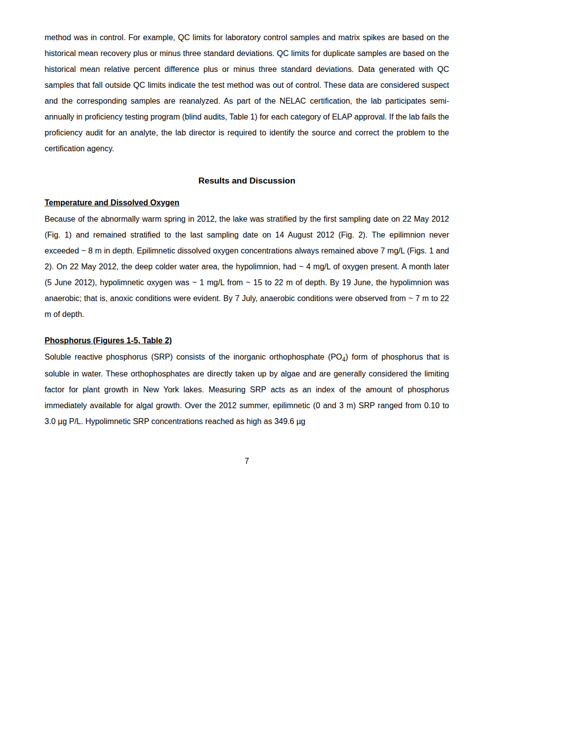method was in control. For example, QC limits for laboratory control samples and matrix spikes are based on the historical mean recovery plus or minus three standard deviations. QC limits for duplicate samples are based on the historical mean relative percent difference plus or minus three standard deviations. Data generated with QC samples that fall outside QC limits indicate the test method was out of control. These data are considered suspect and the corresponding samples are reanalyzed. As part of the NELAC certification, the lab participates semi-annually in proficiency testing program (blind audits, Table 1) for each category of ELAP approval. If the lab fails the proficiency audit for an analyte, the lab director is required to identify the source and correct the problem to the certification agency.
Results and Discussion
Temperature and Dissolved Oxygen
Because of the abnormally warm spring in 2012, the lake was stratified by the first sampling date on 22 May 2012 (Fig. 1) and remained stratified to the last sampling date on 14 August 2012 (Fig. 2). The epilimnion never exceeded ~ 8 m in depth. Epilimnetic dissolved oxygen concentrations always remained above 7 mg/L (Figs. 1 and 2). On 22 May 2012, the deep colder water area, the hypolimnion, had ~ 4 mg/L of oxygen present. A month later (5 June 2012), hypolimnetic oxygen was ~ 1 mg/L from ~ 15 to 22 m of depth. By 19 June, the hypolimnion was anaerobic; that is, anoxic conditions were evident. By 7 July, anaerobic conditions were observed from ~ 7 m to 22 m of depth.
Phosphorus (Figures 1-5, Table 2)
Soluble reactive phosphorus (SRP) consists of the inorganic orthophosphate (PO4) form of phosphorus that is soluble in water. These orthophosphates are directly taken up by algae and are generally considered the limiting factor for plant growth in New York lakes. Measuring SRP acts as an index of the amount of phosphorus immediately available for algal growth. Over the 2012 summer, epilimnetic (0 and 3 m) SRP ranged from 0.10 to 3.0 µg P/L. Hypolimnetic SRP concentrations reached as high as 349.6 µg
7